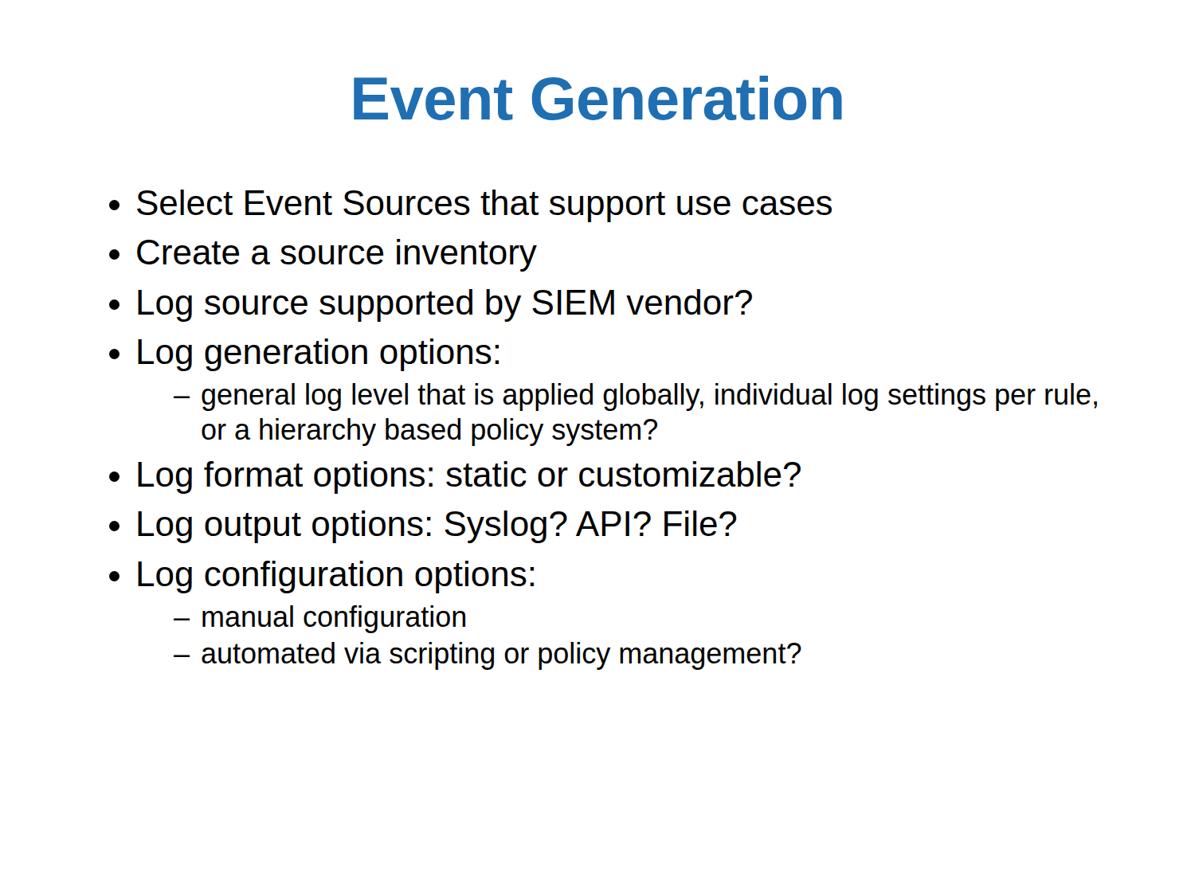Event Generation
Select Event Sources that support use cases
Create a source inventory
Log source supported by SIEM vendor?
Log generation options:
general log level that is applied globally, individual log settings per rule, or a hierarchy based policy system?
Log format options: static or customizable?
Log output options: Syslog? API? File?
Log configuration options:
manual configuration
automated via scripting or policy management?